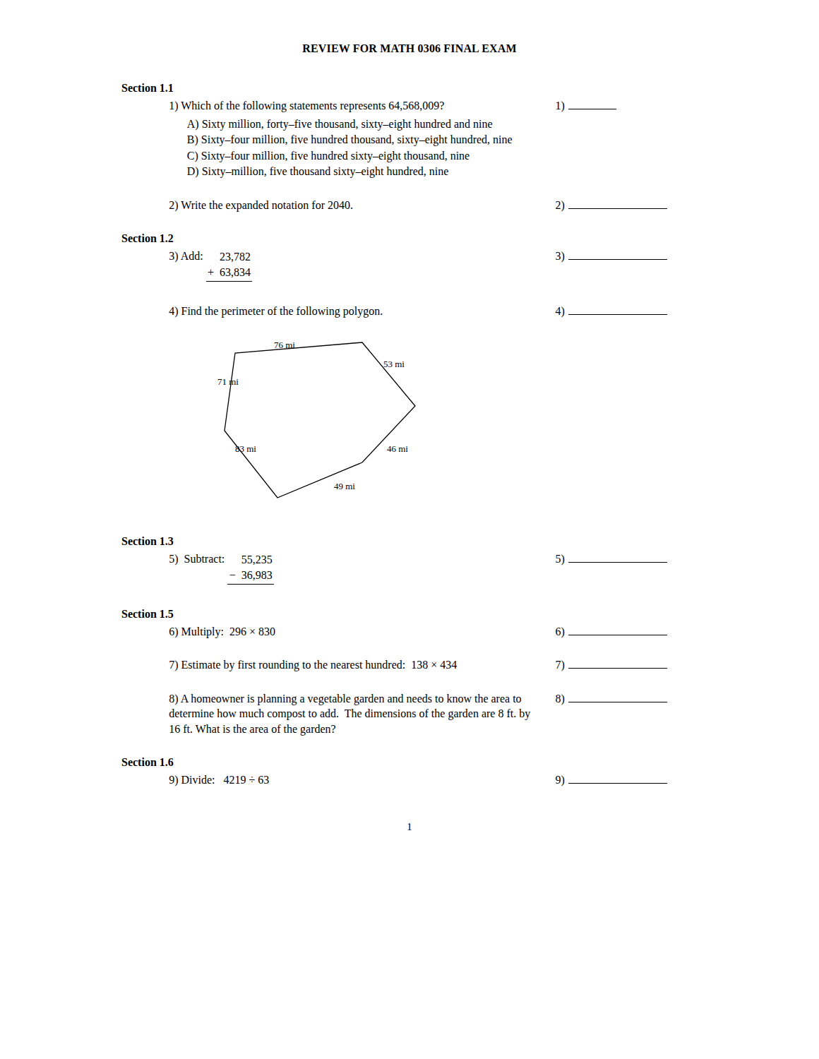REVIEW FOR MATH 0306 FINAL EXAM
Section 1.1
1) Which of the following statements represents 64,568,009?
A) Sixty million, forty–five thousand, sixty–eight hundred and nine
B) Sixty–four million, five hundred thousand, sixty–eight hundred, nine
C) Sixty–four million, five hundred sixty–eight thousand, nine
D) Sixty–million, five thousand sixty–eight hundred, nine
1)
2) Write the expanded notation for 2040.
2)
Section 1.2
3) Add:
| | 23,782 |
| + | 63,834 |
3)
4) Find the perimeter of the following polygon.
76 mi 53 mi 71 mi 83 mi 46 mi 49 mi
4)
Section 1.3
5) Subtract:
| | 55,235 |
| − | 36,983 |
5)
Section 1.5
6) Multiply: 296 × 830
6)
7) Estimate by first rounding to the nearest hundred: 138 × 434
7)
8) A homeowner is planning a vegetable garden and needs to know the area to determine how much compost to add. The dimensions of the garden are 8 ft. by 16 ft. What is the area of the garden?
8)
Section 1.6
9) Divide: 4219 ÷ 63
9)
1